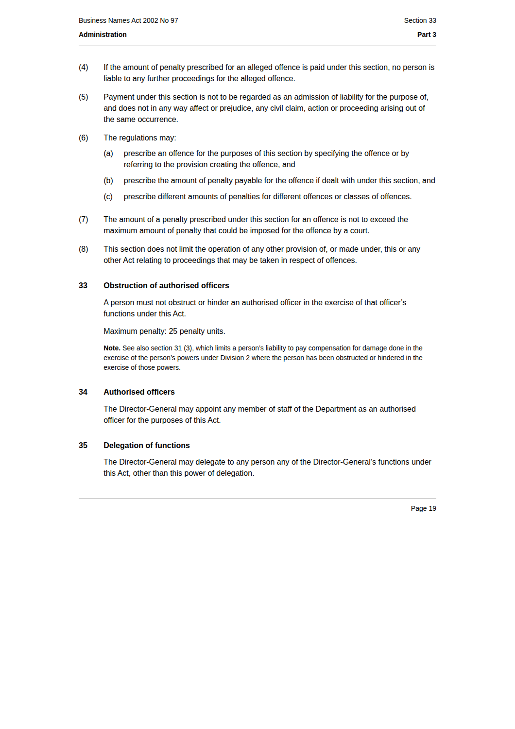Business Names Act 2002 No 97
Section 33
Administration
Part 3
(4) If the amount of penalty prescribed for an alleged offence is paid under this section, no person is liable to any further proceedings for the alleged offence.
(5) Payment under this section is not to be regarded as an admission of liability for the purpose of, and does not in any way affect or prejudice, any civil claim, action or proceeding arising out of the same occurrence.
(6) The regulations may:
(a) prescribe an offence for the purposes of this section by specifying the offence or by referring to the provision creating the offence, and
(b) prescribe the amount of penalty payable for the offence if dealt with under this section, and
(c) prescribe different amounts of penalties for different offences or classes of offences.
(7) The amount of a penalty prescribed under this section for an offence is not to exceed the maximum amount of penalty that could be imposed for the offence by a court.
(8) This section does not limit the operation of any other provision of, or made under, this or any other Act relating to proceedings that may be taken in respect of offences.
33 Obstruction of authorised officers
A person must not obstruct or hinder an authorised officer in the exercise of that officer’s functions under this Act.
Maximum penalty: 25 penalty units.
Note. See also section 31 (3), which limits a person’s liability to pay compensation for damage done in the exercise of the person’s powers under Division 2 where the person has been obstructed or hindered in the exercise of those powers.
34 Authorised officers
The Director-General may appoint any member of staff of the Department as an authorised officer for the purposes of this Act.
35 Delegation of functions
The Director-General may delegate to any person any of the Director-General’s functions under this Act, other than this power of delegation.
Page 19